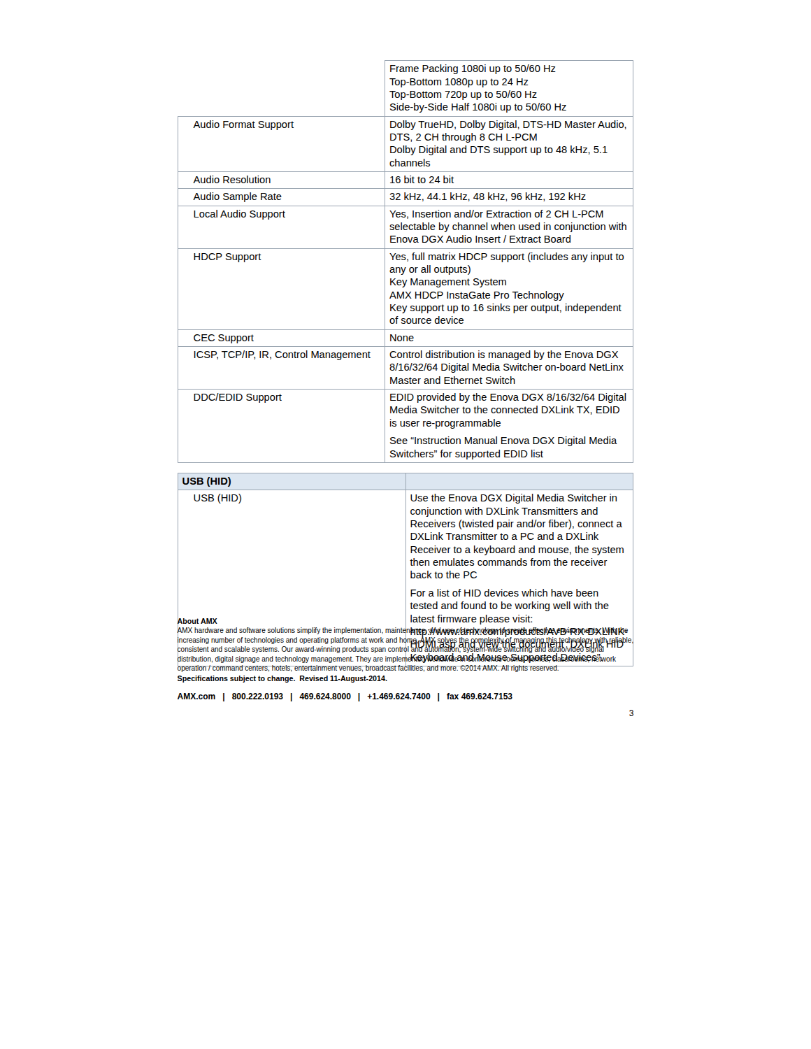| | Frame Packing 1080i up to 50/60 Hz Top-Bottom 1080p up to 24 Hz Top-Bottom 720p up to 50/60 Hz Side-by-Side Half 1080i up to 50/60 Hz |
| Audio Format Support | Dolby TrueHD, Dolby Digital, DTS-HD Master Audio, DTS, 2 CH through 8 CH L-PCM Dolby Digital and DTS support up to 48 kHz, 5.1 channels |
| Audio Resolution | 16 bit to 24 bit |
| Audio Sample Rate | 32 kHz, 44.1 kHz, 48 kHz, 96 kHz, 192 kHz |
| Local Audio Support | Yes, Insertion and/or Extraction of 2 CH L-PCM selectable by channel when used in conjunction with Enova DGX Audio Insert / Extract Board |
| HDCP Support | Yes, full matrix HDCP support (includes any input to any or all outputs) Key Management System AMX HDCP InstaGate Pro Technology Key support up to 16 sinks per output, independent of source device |
| CEC Support | None |
| ICSP, TCP/IP, IR, Control Management | Control distribution is managed by the Enova DGX 8/16/32/64 Digital Media Switcher on-board NetLinx Master and Ethernet Switch |
| DDC/EDID Support | EDID provided by the Enova DGX 8/16/32/64 Digital Media Switcher to the connected DXLink TX, EDID is user re-programmable See “Instruction Manual Enova DGX Digital Media Switchers” for supported EDID list |
| USB (HID) | |
| USB (HID) | Use the Enova DGX Digital Media Switcher in conjunction with DXLink Transmitters and Receivers (twisted pair and/or fiber), connect a DXLink Transmitter to a PC and a DXLink Receiver to a keyboard and mouse, the system then emulates commands from the receiver back to the PC For a list of HID devices which have been tested and found to be working well with the latest firmware please visit: http://www.amx.com/products/AVB-RX-DXLINK-HDMI.asp and view the document “DXLink HID Keyboard and Mouse Supported Devices”. |
About AMX
AMX hardware and software solutions simplify the implementation, maintenance, and use of technology to create effective environments. With the increasing number of technologies and operating platforms at work and home, AMX solves the complexity of managing this technology with reliable, consistent and scalable systems. Our award-winning products span control and automation, system-wide switching and audio/video signal distribution, digital signage and technology management. They are implemented worldwide in conference rooms, homes, classrooms, network operation / command centers, hotels, entertainment venues, broadcast facilities, and more. ©2014 AMX. All rights reserved.
Specifications subject to change. Revised 11-August-2014.
AMX.com | 800.222.0193 | 469.624.8000 | +1.469.624.7400 | fax 469.624.7153
3